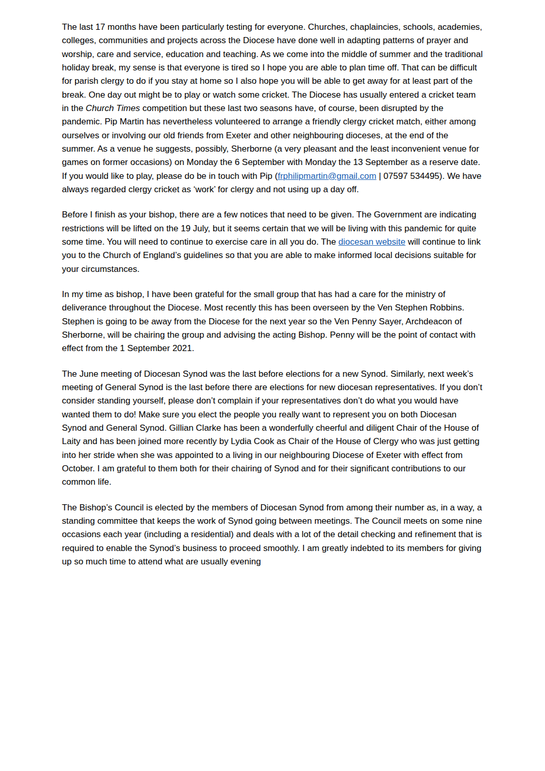The last 17 months have been particularly testing for everyone. Churches, chaplaincies, schools, academies, colleges, communities and projects across the Diocese have done well in adapting patterns of prayer and worship, care and service, education and teaching. As we come into the middle of summer and the traditional holiday break, my sense is that everyone is tired so I hope you are able to plan time off. That can be difficult for parish clergy to do if you stay at home so I also hope you will be able to get away for at least part of the break. One day out might be to play or watch some cricket. The Diocese has usually entered a cricket team in the Church Times competition but these last two seasons have, of course, been disrupted by the pandemic. Pip Martin has nevertheless volunteered to arrange a friendly clergy cricket match, either among ourselves or involving our old friends from Exeter and other neighbouring dioceses, at the end of the summer. As a venue he suggests, possibly, Sherborne (a very pleasant and the least inconvenient venue for games on former occasions) on Monday the 6 September with Monday the 13 September as a reserve date. If you would like to play, please do be in touch with Pip (frphilipmartin@gmail.com | 07597 534495). We have always regarded clergy cricket as ‘work’ for clergy and not using up a day off.
Before I finish as your bishop, there are a few notices that need to be given. The Government are indicating restrictions will be lifted on the 19 July, but it seems certain that we will be living with this pandemic for quite some time. You will need to continue to exercise care in all you do. The diocesan website will continue to link you to the Church of England’s guidelines so that you are able to make informed local decisions suitable for your circumstances.
In my time as bishop, I have been grateful for the small group that has had a care for the ministry of deliverance throughout the Diocese. Most recently this has been overseen by the Ven Stephen Robbins. Stephen is going to be away from the Diocese for the next year so the Ven Penny Sayer, Archdeacon of Sherborne, will be chairing the group and advising the acting Bishop. Penny will be the point of contact with effect from the 1 September 2021.
The June meeting of Diocesan Synod was the last before elections for a new Synod. Similarly, next week’s meeting of General Synod is the last before there are elections for new diocesan representatives. If you don’t consider standing yourself, please don’t complain if your representatives don’t do what you would have wanted them to do! Make sure you elect the people you really want to represent you on both Diocesan Synod and General Synod. Gillian Clarke has been a wonderfully cheerful and diligent Chair of the House of Laity and has been joined more recently by Lydia Cook as Chair of the House of Clergy who was just getting into her stride when she was appointed to a living in our neighbouring Diocese of Exeter with effect from October. I am grateful to them both for their chairing of Synod and for their significant contributions to our common life.
The Bishop’s Council is elected by the members of Diocesan Synod from among their number as, in a way, a standing committee that keeps the work of Synod going between meetings. The Council meets on some nine occasions each year (including a residential) and deals with a lot of the detail checking and refinement that is required to enable the Synod’s business to proceed smoothly. I am greatly indebted to its members for giving up so much time to attend what are usually evening